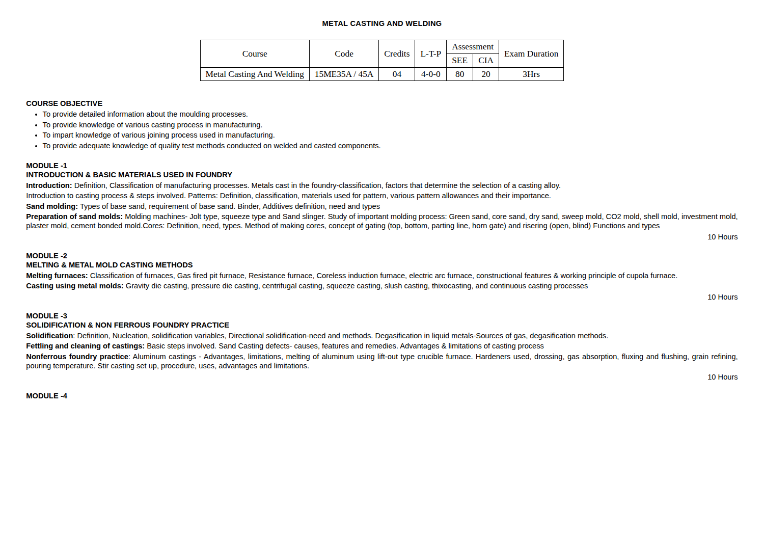METAL CASTING AND WELDING
| Course | Code | Credits | L-T-P | Assessment | Exam Duration |
| SEE | CIA |
| Metal Casting And Welding | 15ME35A / 45A | 04 | 4-0-0 | 80 | 20 | 3Hrs |
COURSE OBJECTIVE
To provide detailed information about the moulding processes.
To provide knowledge of various casting process in manufacturing.
To impart knowledge of various joining process used in manufacturing.
To provide adequate knowledge of quality test methods conducted on welded and casted components.
MODULE -1
INTRODUCTION & BASIC MATERIALS USED IN FOUNDRY
Introduction: Definition, Classification of manufacturing processes. Metals cast in the foundry-classification, factors that determine the selection of a casting alloy.
Introduction to casting process & steps involved. Patterns: Definition, classification, materials used for pattern, various pattern allowances and their importance.
Sand molding: Types of base sand, requirement of base sand. Binder, Additives definition, need and types
Preparation of sand molds: Molding machines- Jolt type, squeeze type and Sand slinger. Study of important molding process: Green sand, core sand, dry sand, sweep mold, CO2 mold, shell mold, investment mold, plaster mold, cement bonded mold.Cores: Definition, need, types. Method of making cores, concept of gating (top, bottom, parting line, horn gate) and risering (open, blind) Functions and types
10 Hours
MODULE -2
MELTING & METAL MOLD CASTING METHODS
Melting furnaces: Classification of furnaces, Gas fired pit furnace, Resistance furnace, Coreless induction furnace, electric arc furnace, constructional features & working principle of cupola furnace.
Casting using metal molds: Gravity die casting, pressure die casting, centrifugal casting, squeeze casting, slush casting, thixocasting, and continuous casting processes
10 Hours
MODULE -3
SOLIDIFICATION & NON FERROUS FOUNDRY PRACTICE
Solidification: Definition, Nucleation, solidification variables, Directional solidification-need and methods. Degasification in liquid metals-Sources of gas, degasification methods.
Fettling and cleaning of castings: Basic steps involved. Sand Casting defects- causes, features and remedies. Advantages & limitations of casting process
Nonferrous foundry practice: Aluminum castings - Advantages, limitations, melting of aluminum using lift-out type crucible furnace. Hardeners used, drossing, gas absorption, fluxing and flushing, grain refining, pouring temperature. Stir casting set up, procedure, uses, advantages and limitations.
10 Hours
MODULE -4